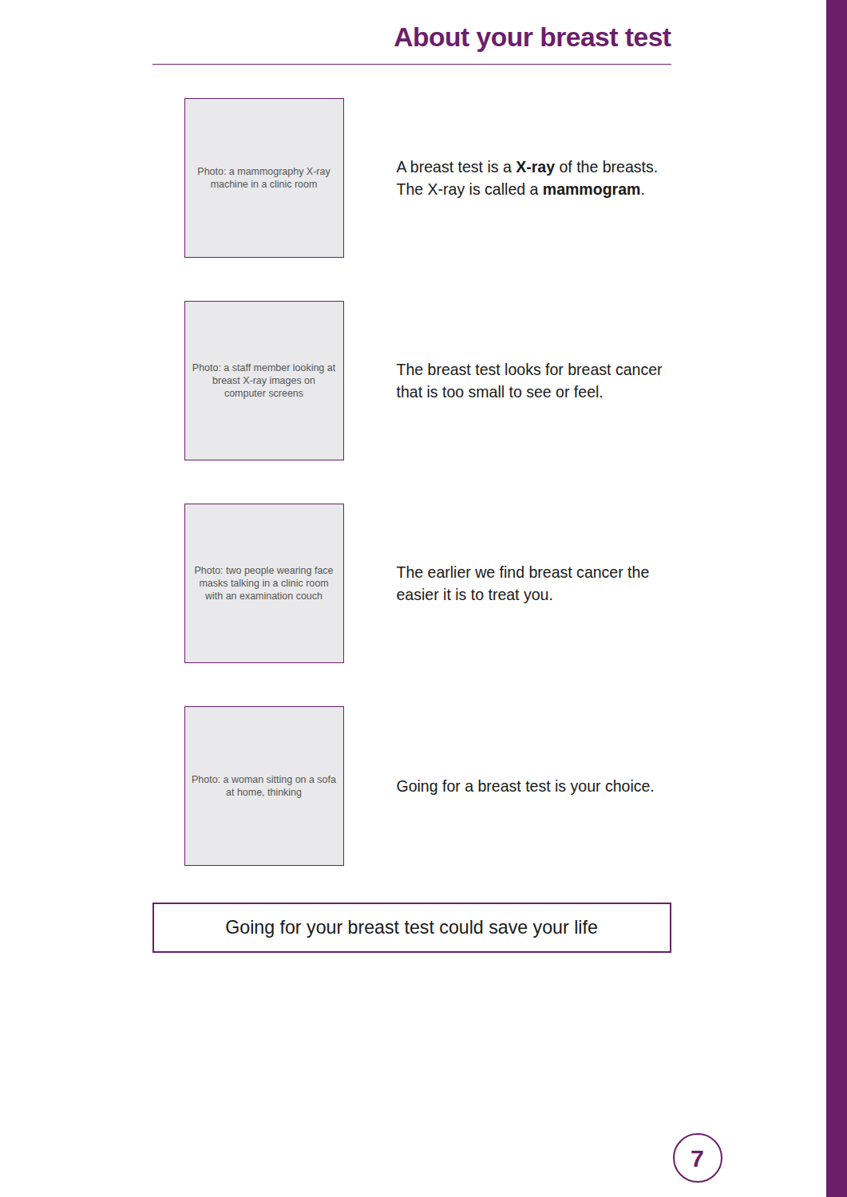About your breast test
Photo: a mammography X-ray machine in a clinic room
A breast test is a X-ray of the breasts. The X-ray is called a mammogram.
Photo: a staff member looking at breast X-ray images on computer screens
The breast test looks for breast cancer that is too small to see or feel.
Photo: two people wearing face masks talking in a clinic room with an examination couch
The earlier we find breast cancer the easier it is to treat you.
Photo: a woman sitting on a sofa at home, thinking
Going for a breast test is your choice.
Going for your breast test could save your life
7